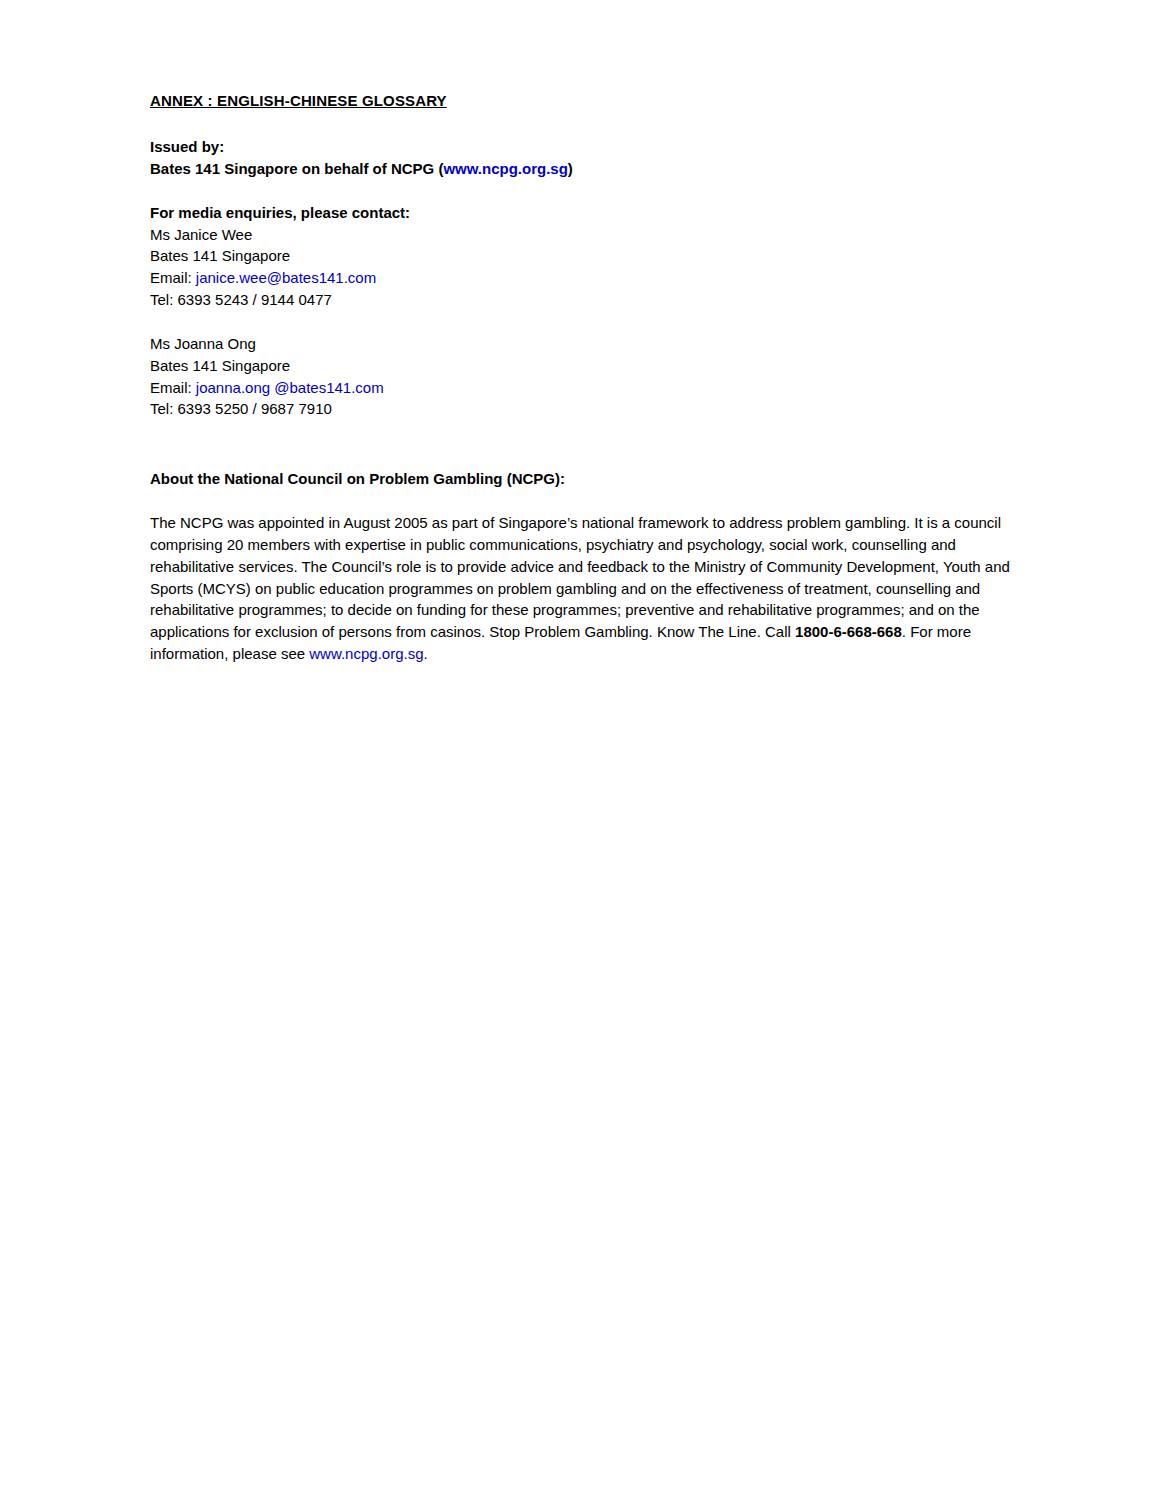ANNEX : ENGLISH-CHINESE GLOSSARY
Issued by:
Bates 141 Singapore on behalf of NCPG (www.ncpg.org.sg)
For media enquiries, please contact:
Ms Janice Wee
Bates 141 Singapore
Email: janice.wee@bates141.com
Tel: 6393 5243 / 9144 0477
Ms Joanna Ong
Bates 141 Singapore
Email: joanna.ong @bates141.com
Tel: 6393 5250 / 9687 7910
About the National Council on Problem Gambling (NCPG):
The NCPG was appointed in August 2005 as part of Singapore’s national framework to address problem gambling. It is a council comprising 20 members with expertise in public communications, psychiatry and psychology, social work, counselling and rehabilitative services. The Council’s role is to provide advice and feedback to the Ministry of Community Development, Youth and Sports (MCYS) on public education programmes on problem gambling and on the effectiveness of treatment, counselling and rehabilitative programmes; to decide on funding for these programmes; preventive and rehabilitative programmes; and on the applications for exclusion of persons from casinos. Stop Problem Gambling. Know The Line. Call 1800-6-668-668. For more information, please see www.ncpg.org.sg.